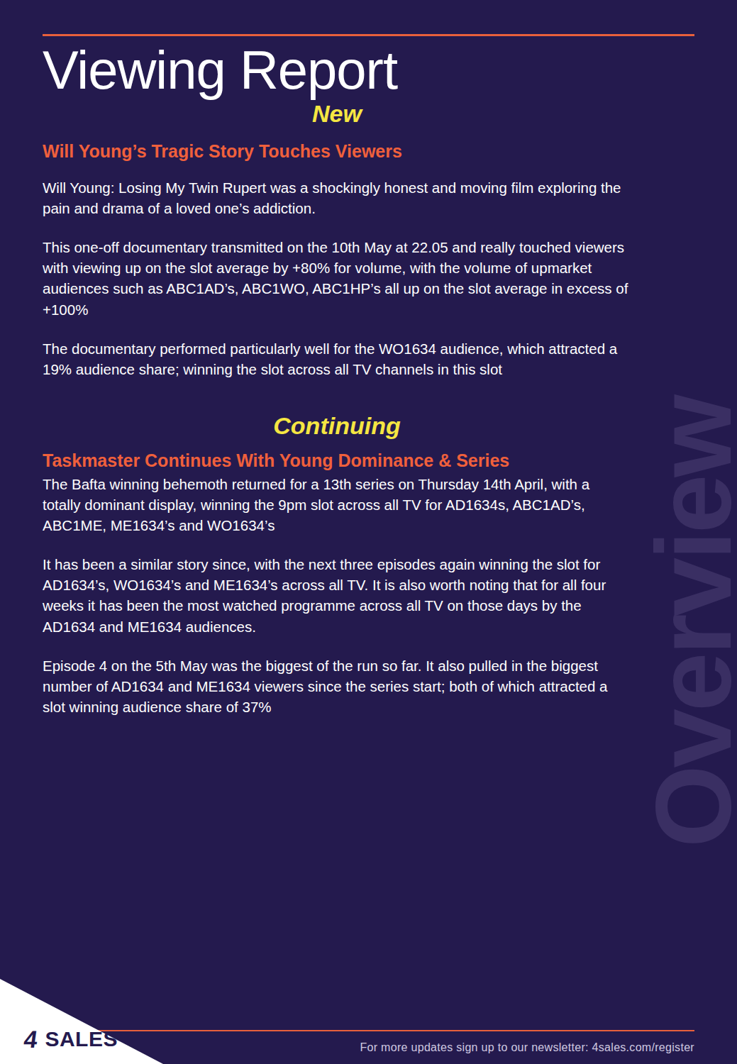Overview
Viewing Report
New
Will Young’s Tragic Story Touches Viewers
Will Young: Losing My Twin Rupert was a shockingly honest and moving film exploring the pain and drama of a loved one’s addiction.
This one-off documentary transmitted on the 10th May at 22.05 and really touched viewers with viewing up on the slot average by +80% for volume, with the volume of upmarket audiences such as ABC1AD’s, ABC1WO, ABC1HP’s all up on the slot average in excess of +100%
The documentary performed particularly well for the WO1634 audience, which attracted a 19% audience share; winning the slot across all TV channels in this slot
Continuing
Taskmaster Continues With Young Dominance & Series
The Bafta winning behemoth returned for a 13th series on Thursday 14th April, with a totally dominant display, winning the 9pm slot across all TV for AD1634s, ABC1AD’s, ABC1ME, ME1634’s and WO1634’s
It has been a similar story since, with the next three episodes again winning the slot for AD1634’s, WO1634’s and ME1634’s across all TV. It is also worth noting that for all four weeks it has been the most watched programme across all TV on those days by the AD1634 and ME1634 audiences.
Episode 4 on the 5th May was the biggest of the run so far. It also pulled in the biggest number of AD1634 and ME1634 viewers since the series start; both of which attracted a slot winning audience share of 37%
4 SALES
For more updates sign up to our newsletter: 4sales.com/register